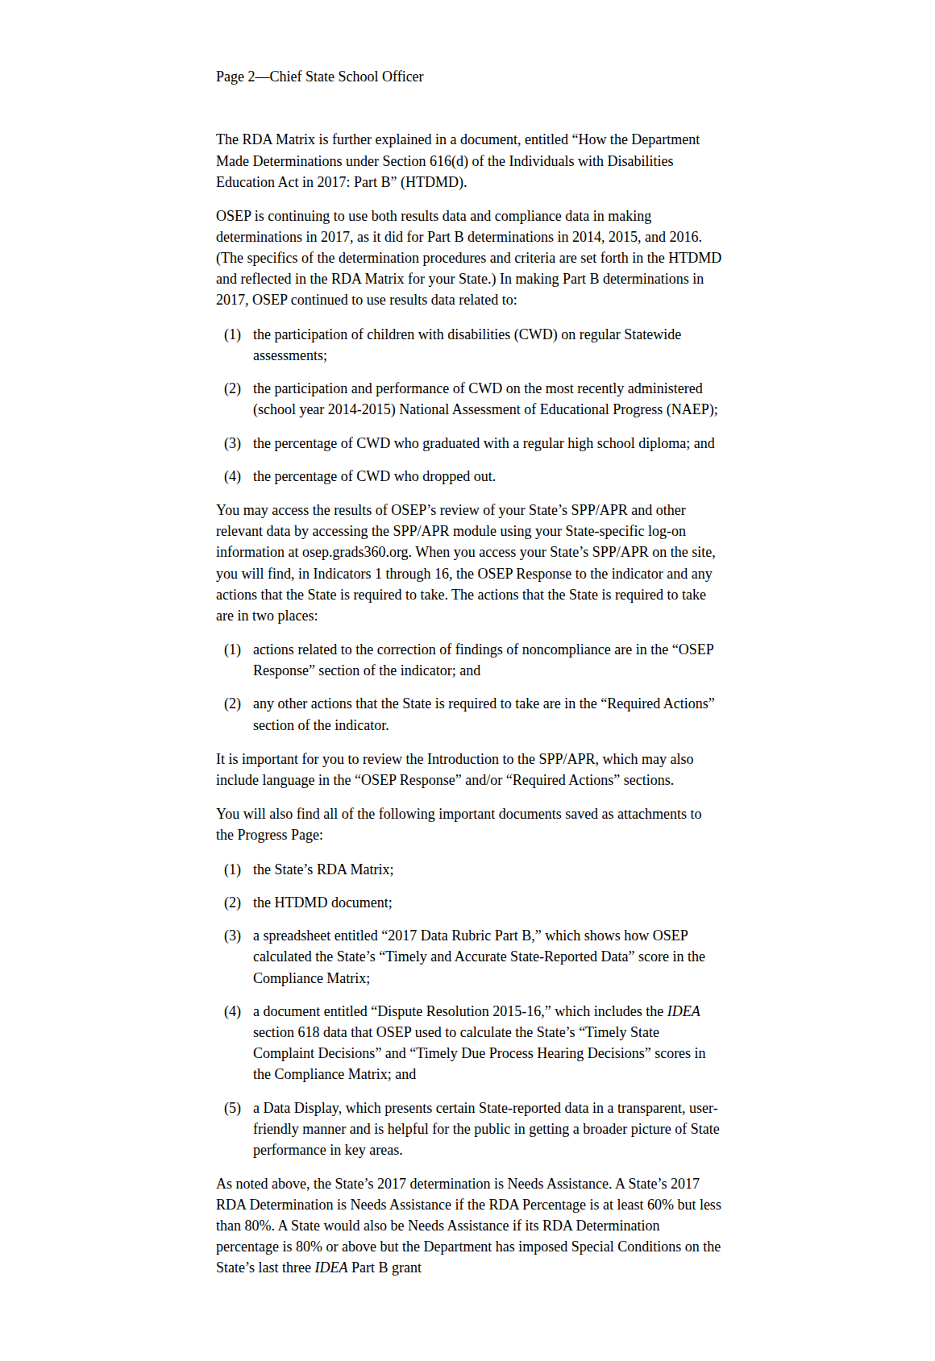Page 2—Chief State School Officer
The RDA Matrix is further explained in a document, entitled “How the Department Made Determinations under Section 616(d) of the Individuals with Disabilities Education Act in 2017: Part B” (HTDMD).
OSEP is continuing to use both results data and compliance data in making determinations in 2017, as it did for Part B determinations in 2014, 2015, and 2016. (The specifics of the determination procedures and criteria are set forth in the HTDMD and reflected in the RDA Matrix for your State.) In making Part B determinations in 2017, OSEP continued to use results data related to:
the participation of children with disabilities (CWD) on regular Statewide assessments;
the participation and performance of CWD on the most recently administered (school year 2014-2015) National Assessment of Educational Progress (NAEP);
the percentage of CWD who graduated with a regular high school diploma; and
the percentage of CWD who dropped out.
You may access the results of OSEP’s review of your State’s SPP/APR and other relevant data by accessing the SPP/APR module using your State-specific log-on information at osep.grads360.org. When you access your State’s SPP/APR on the site, you will find, in Indicators 1 through 16, the OSEP Response to the indicator and any actions that the State is required to take. The actions that the State is required to take are in two places:
actions related to the correction of findings of noncompliance are in the “OSEP Response” section of the indicator; and
any other actions that the State is required to take are in the “Required Actions” section of the indicator.
It is important for you to review the Introduction to the SPP/APR, which may also include language in the “OSEP Response” and/or “Required Actions” sections.
You will also find all of the following important documents saved as attachments to the Progress Page:
the State’s RDA Matrix;
the HTDMD document;
a spreadsheet entitled “2017 Data Rubric Part B,” which shows how OSEP calculated the State’s “Timely and Accurate State-Reported Data” score in the Compliance Matrix;
a document entitled “Dispute Resolution 2015-16,” which includes the IDEA section 618 data that OSEP used to calculate the State’s “Timely State Complaint Decisions” and “Timely Due Process Hearing Decisions” scores in the Compliance Matrix; and
a Data Display, which presents certain State-reported data in a transparent, user-friendly manner and is helpful for the public in getting a broader picture of State performance in key areas.
As noted above, the State’s 2017 determination is Needs Assistance. A State’s 2017 RDA Determination is Needs Assistance if the RDA Percentage is at least 60% but less than 80%. A State would also be Needs Assistance if its RDA Determination percentage is 80% or above but the Department has imposed Special Conditions on the State’s last three IDEA Part B grant